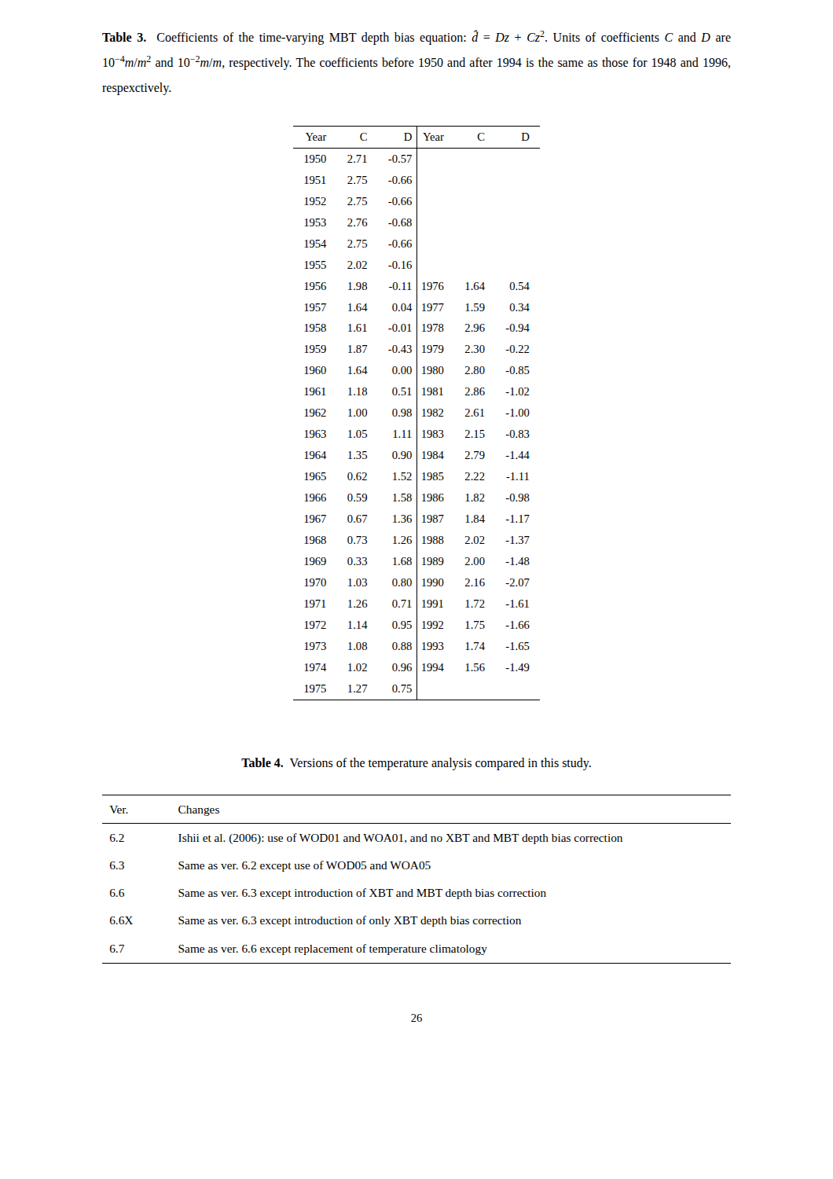Table 3. Coefficients of the time-varying MBT depth bias equation: d̂ = Dz + Cz2. Units of coefficients C and D are 10−4m/m2 and 10−2m/m, respectively. The coefficients before 1950 and after 1994 is the same as those for 1948 and 1996, respexctively.
| Year | C | D | Year | C | D |
| --- | --- | --- | --- | --- | --- |
| 1950 | 2.71 | -0.57 | | | |
| 1951 | 2.75 | -0.66 | | | |
| 1952 | 2.75 | -0.66 | | | |
| 1953 | 2.76 | -0.68 | | | |
| 1954 | 2.75 | -0.66 | | | |
| 1955 | 2.02 | -0.16 | | | |
| 1956 | 1.98 | -0.11 | 1976 | 1.64 | 0.54 |
| 1957 | 1.64 | 0.04 | 1977 | 1.59 | 0.34 |
| 1958 | 1.61 | -0.01 | 1978 | 2.96 | -0.94 |
| 1959 | 1.87 | -0.43 | 1979 | 2.30 | -0.22 |
| 1960 | 1.64 | 0.00 | 1980 | 2.80 | -0.85 |
| 1961 | 1.18 | 0.51 | 1981 | 2.86 | -1.02 |
| 1962 | 1.00 | 0.98 | 1982 | 2.61 | -1.00 |
| 1963 | 1.05 | 1.11 | 1983 | 2.15 | -0.83 |
| 1964 | 1.35 | 0.90 | 1984 | 2.79 | -1.44 |
| 1965 | 0.62 | 1.52 | 1985 | 2.22 | -1.11 |
| 1966 | 0.59 | 1.58 | 1986 | 1.82 | -0.98 |
| 1967 | 0.67 | 1.36 | 1987 | 1.84 | -1.17 |
| 1968 | 0.73 | 1.26 | 1988 | 2.02 | -1.37 |
| 1969 | 0.33 | 1.68 | 1989 | 2.00 | -1.48 |
| 1970 | 1.03 | 0.80 | 1990 | 2.16 | -2.07 |
| 1971 | 1.26 | 0.71 | 1991 | 1.72 | -1.61 |
| 1972 | 1.14 | 0.95 | 1992 | 1.75 | -1.66 |
| 1973 | 1.08 | 0.88 | 1993 | 1.74 | -1.65 |
| 1974 | 1.02 | 0.96 | 1994 | 1.56 | -1.49 |
| 1975 | 1.27 | 0.75 | | | |
Table 4. Versions of the temperature analysis compared in this study.
| Ver. | Changes |
| --- | --- |
| 6.2 | Ishii et al. (2006): use of WOD01 and WOA01, and no XBT and MBT depth bias correction |
| 6.3 | Same as ver. 6.2 except use of WOD05 and WOA05 |
| 6.6 | Same as ver. 6.3 except introduction of XBT and MBT depth bias correction |
| 6.6X | Same as ver. 6.3 except introduction of only XBT depth bias correction |
| 6.7 | Same as ver. 6.6 except replacement of temperature climatology |
26